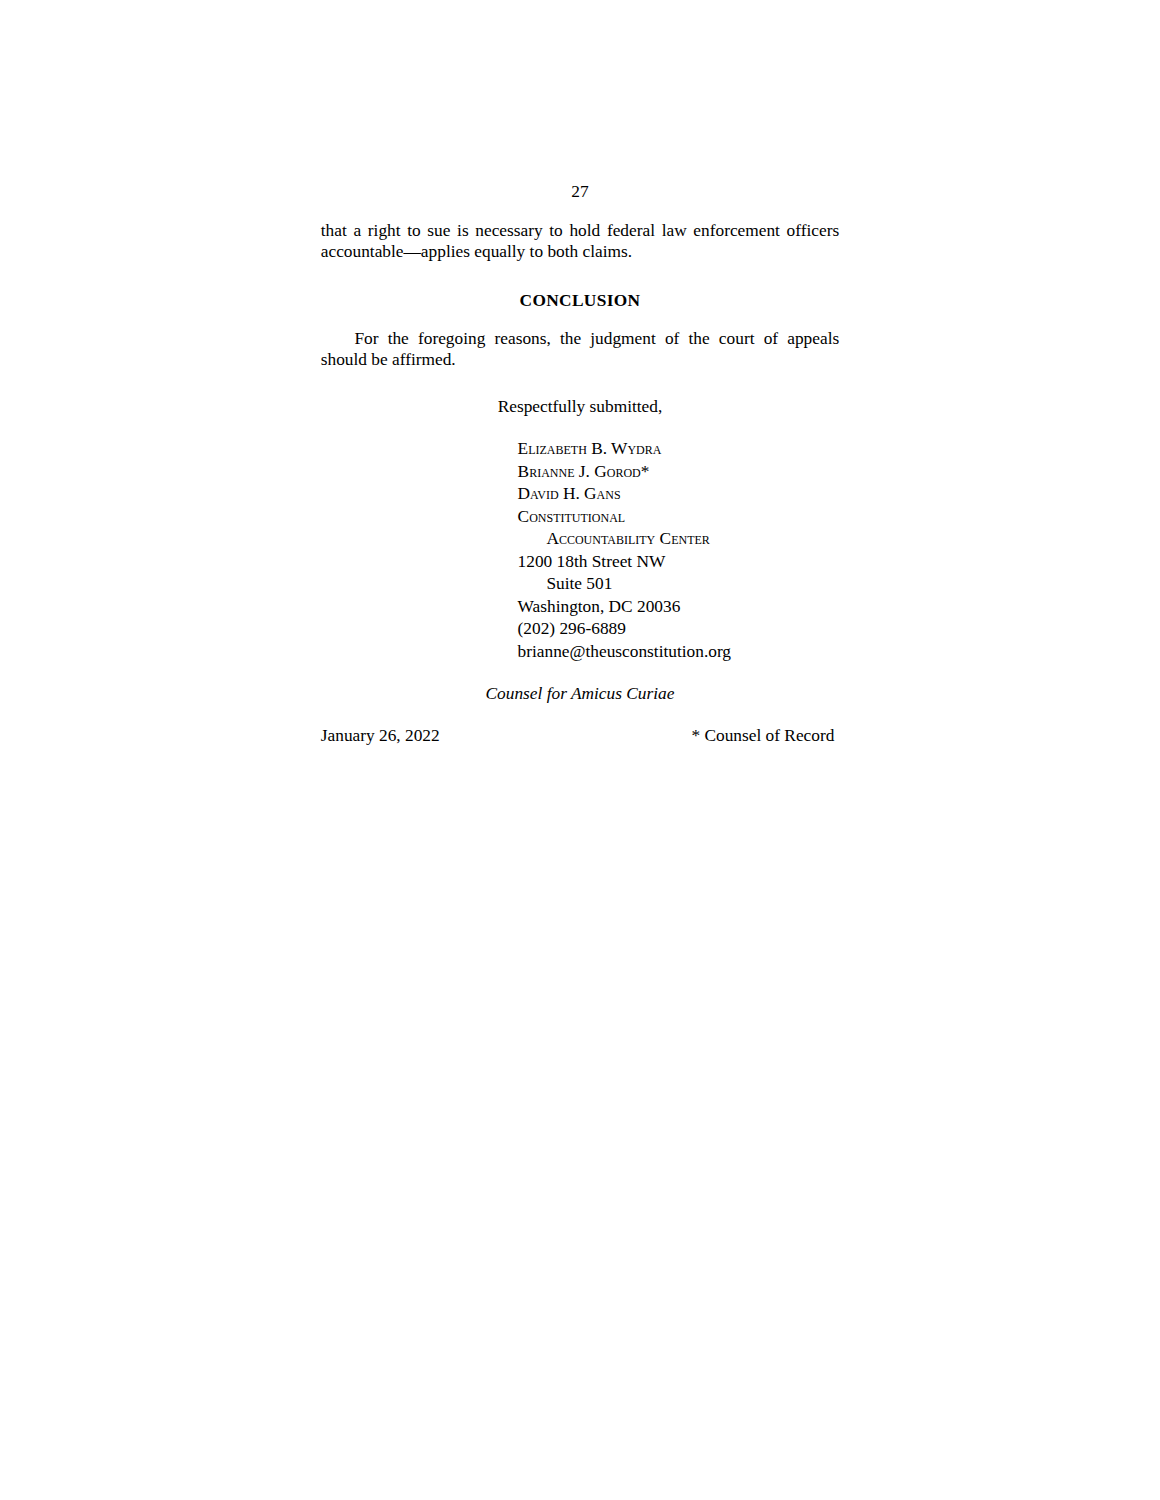27
that a right to sue is necessary to hold federal law enforcement officers accountable—applies equally to both claims.
CONCLUSION
For the foregoing reasons, the judgment of the court of appeals should be affirmed.
Respectfully submitted,
Elizabeth B. Wydra
Brianne J. Gorod*
David H. Gans
Constitutional
Accountability Center
1200 18th Street NW
Suite 501
Washington, DC 20036
(202) 296-6889
brianne@theusconstitution.org
Counsel for Amicus Curiae
January 26, 2022
* Counsel of Record